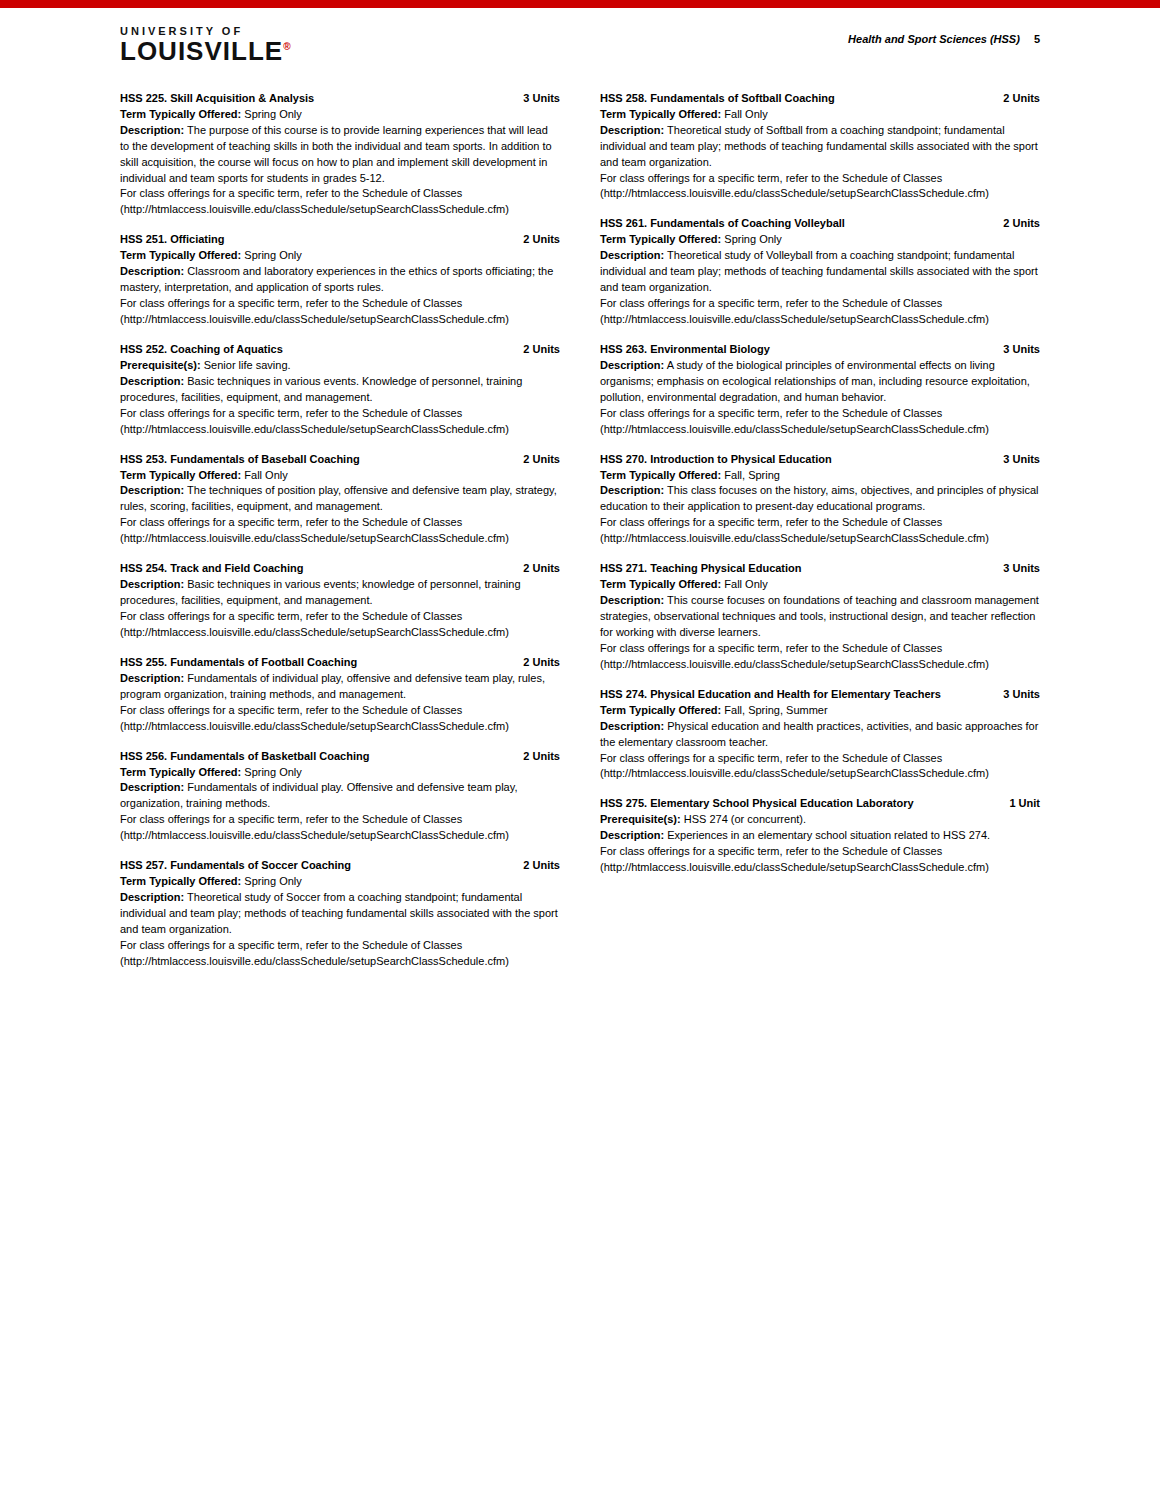UNIVERSITY OF
LOUISVILLE®
Health and Sport Sciences (HSS)5
HSS 225. Skill Acquisition & Analysis 3 Units
Term Typically Offered: Spring Only
Description: The purpose of this course is to provide learning experiences that will lead to the development of teaching skills in both the individual and team sports. In addition to skill acquisition, the course will focus on how to plan and implement skill development in individual and team sports for students in grades 5-12.
For class offerings for a specific term, refer to the Schedule of Classes (http://htmlaccess.louisville.edu/classSchedule/setupSearchClassSchedule.cfm)
HSS 251. Officiating 2 Units
Term Typically Offered: Spring Only
Description: Classroom and laboratory experiences in the ethics of sports officiating; the mastery, interpretation, and application of sports rules.
For class offerings for a specific term, refer to the Schedule of Classes (http://htmlaccess.louisville.edu/classSchedule/setupSearchClassSchedule.cfm)
HSS 252. Coaching of Aquatics 2 Units
Prerequisite(s): Senior life saving.
Description: Basic techniques in various events. Knowledge of personnel, training procedures, facilities, equipment, and management.
For class offerings for a specific term, refer to the Schedule of Classes (http://htmlaccess.louisville.edu/classSchedule/setupSearchClassSchedule.cfm)
HSS 253. Fundamentals of Baseball Coaching 2 Units
Term Typically Offered: Fall Only
Description: The techniques of position play, offensive and defensive team play, strategy, rules, scoring, facilities, equipment, and management.
For class offerings for a specific term, refer to the Schedule of Classes (http://htmlaccess.louisville.edu/classSchedule/setupSearchClassSchedule.cfm)
HSS 254. Track and Field Coaching 2 Units
Description: Basic techniques in various events; knowledge of personnel, training procedures, facilities, equipment, and management.
For class offerings for a specific term, refer to the Schedule of Classes (http://htmlaccess.louisville.edu/classSchedule/setupSearchClassSchedule.cfm)
HSS 255. Fundamentals of Football Coaching 2 Units
Description: Fundamentals of individual play, offensive and defensive team play, rules, program organization, training methods, and management.
For class offerings for a specific term, refer to the Schedule of Classes (http://htmlaccess.louisville.edu/classSchedule/setupSearchClassSchedule.cfm)
HSS 256. Fundamentals of Basketball Coaching 2 Units
Term Typically Offered: Spring Only
Description: Fundamentals of individual play. Offensive and defensive team play, organization, training methods.
For class offerings for a specific term, refer to the Schedule of Classes (http://htmlaccess.louisville.edu/classSchedule/setupSearchClassSchedule.cfm)
HSS 257. Fundamentals of Soccer Coaching 2 Units
Term Typically Offered: Spring Only
Description: Theoretical study of Soccer from a coaching standpoint; fundamental individual and team play; methods of teaching fundamental skills associated with the sport and team organization.
For class offerings for a specific term, refer to the Schedule of Classes (http://htmlaccess.louisville.edu/classSchedule/setupSearchClassSchedule.cfm)
HSS 258. Fundamentals of Softball Coaching 2 Units
Term Typically Offered: Fall Only
Description: Theoretical study of Softball from a coaching standpoint; fundamental individual and team play; methods of teaching fundamental skills associated with the sport and team organization.
For class offerings for a specific term, refer to the Schedule of Classes (http://htmlaccess.louisville.edu/classSchedule/setupSearchClassSchedule.cfm)
HSS 261. Fundamentals of Coaching Volleyball 2 Units
Term Typically Offered: Spring Only
Description: Theoretical study of Volleyball from a coaching standpoint; fundamental individual and team play; methods of teaching fundamental skills associated with the sport and team organization.
For class offerings for a specific term, refer to the Schedule of Classes (http://htmlaccess.louisville.edu/classSchedule/setupSearchClassSchedule.cfm)
HSS 263. Environmental Biology 3 Units
Description: A study of the biological principles of environmental effects on living organisms; emphasis on ecological relationships of man, including resource exploitation, pollution, environmental degradation, and human behavior.
For class offerings for a specific term, refer to the Schedule of Classes (http://htmlaccess.louisville.edu/classSchedule/setupSearchClassSchedule.cfm)
HSS 270. Introduction to Physical Education 3 Units
Term Typically Offered: Fall, Spring
Description: This class focuses on the history, aims, objectives, and principles of physical education to their application to present-day educational programs.
For class offerings for a specific term, refer to the Schedule of Classes (http://htmlaccess.louisville.edu/classSchedule/setupSearchClassSchedule.cfm)
HSS 271. Teaching Physical Education 3 Units
Term Typically Offered: Fall Only
Description: This course focuses on foundations of teaching and classroom management strategies, observational techniques and tools, instructional design, and teacher reflection for working with diverse learners.
For class offerings for a specific term, refer to the Schedule of Classes (http://htmlaccess.louisville.edu/classSchedule/setupSearchClassSchedule.cfm)
HSS 274. Physical Education and Health for Elementary Teachers 3 Units
Term Typically Offered: Fall, Spring, Summer
Description: Physical education and health practices, activities, and basic approaches for the elementary classroom teacher.
For class offerings for a specific term, refer to the Schedule of Classes (http://htmlaccess.louisville.edu/classSchedule/setupSearchClassSchedule.cfm)
HSS 275. Elementary School Physical Education Laboratory 1 Unit
Prerequisite(s): HSS 274 (or concurrent).
Description: Experiences in an elementary school situation related to HSS 274.
For class offerings for a specific term, refer to the Schedule of Classes (http://htmlaccess.louisville.edu/classSchedule/setupSearchClassSchedule.cfm)